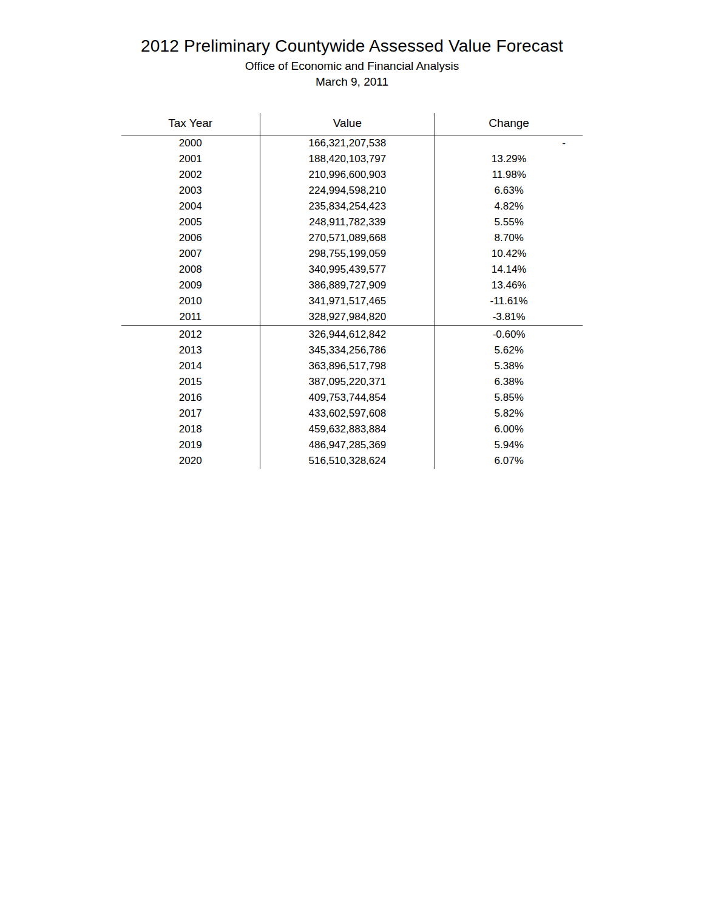2012 Preliminary Countywide Assessed Value Forecast
Office of Economic and Financial Analysis
March 9, 2011
| Tax Year | Value | Change |
| --- | --- | --- |
| 2000 | 166,321,207,538 | - |
| 2001 | 188,420,103,797 | 13.29% |
| 2002 | 210,996,600,903 | 11.98% |
| 2003 | 224,994,598,210 | 6.63% |
| 2004 | 235,834,254,423 | 4.82% |
| 2005 | 248,911,782,339 | 5.55% |
| 2006 | 270,571,089,668 | 8.70% |
| 2007 | 298,755,199,059 | 10.42% |
| 2008 | 340,995,439,577 | 14.14% |
| 2009 | 386,889,727,909 | 13.46% |
| 2010 | 341,971,517,465 | -11.61% |
| 2011 | 328,927,984,820 | -3.81% |
| 2012 | 326,944,612,842 | -0.60% |
| 2013 | 345,334,256,786 | 5.62% |
| 2014 | 363,896,517,798 | 5.38% |
| 2015 | 387,095,220,371 | 6.38% |
| 2016 | 409,753,744,854 | 5.85% |
| 2017 | 433,602,597,608 | 5.82% |
| 2018 | 459,632,883,884 | 6.00% |
| 2019 | 486,947,285,369 | 5.94% |
| 2020 | 516,510,328,624 | 6.07% |